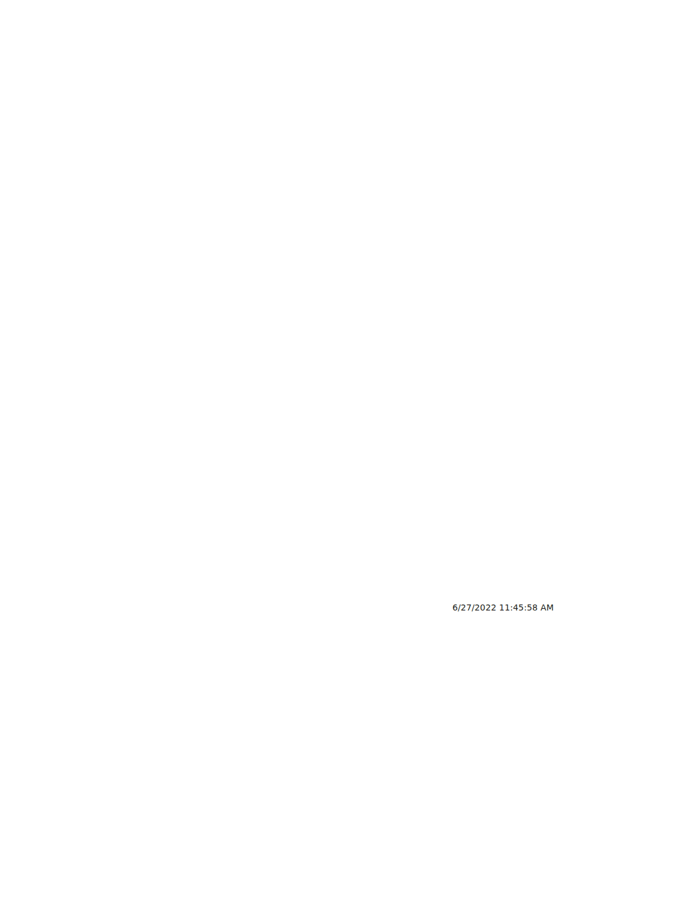6/27/2022 11:45:58 AM